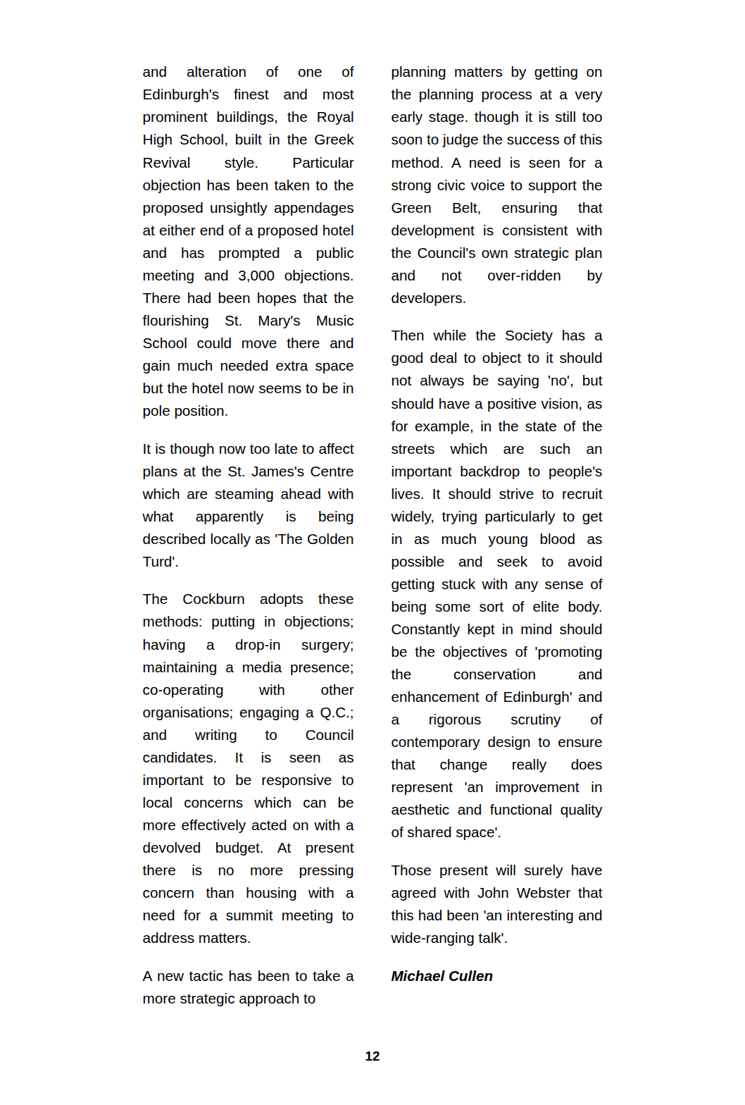and alteration of one of Edinburgh's finest and most prominent buildings, the Royal High School, built in the Greek Revival style. Particular objection has been taken to the proposed unsightly appendages at either end of a proposed hotel and has prompted a public meeting and 3,000 objections. There had been hopes that the flourishing St. Mary's Music School could move there and gain much needed extra space but the hotel now seems to be in pole position.
It is though now too late to affect plans at the St. James's Centre which are steaming ahead with what apparently is being described locally as 'The Golden Turd'.
The Cockburn adopts these methods: putting in objections; having a drop-in surgery; maintaining a media presence; co-operating with other organisations; engaging a Q.C.; and writing to Council candidates. It is seen as important to be responsive to local concerns which can be more effectively acted on with a devolved budget. At present there is no more pressing concern than housing with a need for a summit meeting to address matters.
A new tactic has been to take a more strategic approach to
planning matters by getting on the planning process at a very early stage. though it is still too soon to judge the success of this method. A need is seen for a strong civic voice to support the Green Belt, ensuring that development is consistent with the Council's own strategic plan and not over-ridden by developers.
Then while the Society has a good deal to object to it should not always be saying 'no', but should have a positive vision, as for example, in the state of the streets which are such an important backdrop to people's lives. It should strive to recruit widely, trying particularly to get in as much young blood as possible and seek to avoid getting stuck with any sense of being some sort of elite body. Constantly kept in mind should be the objectives of 'promoting the conservation and enhancement of Edinburgh' and a rigorous scrutiny of contemporary design to ensure that change really does represent 'an improvement in aesthetic and functional quality of shared space'.
Those present will surely have agreed with John Webster that this had been 'an interesting and wide-ranging talk'.
Michael Cullen
12